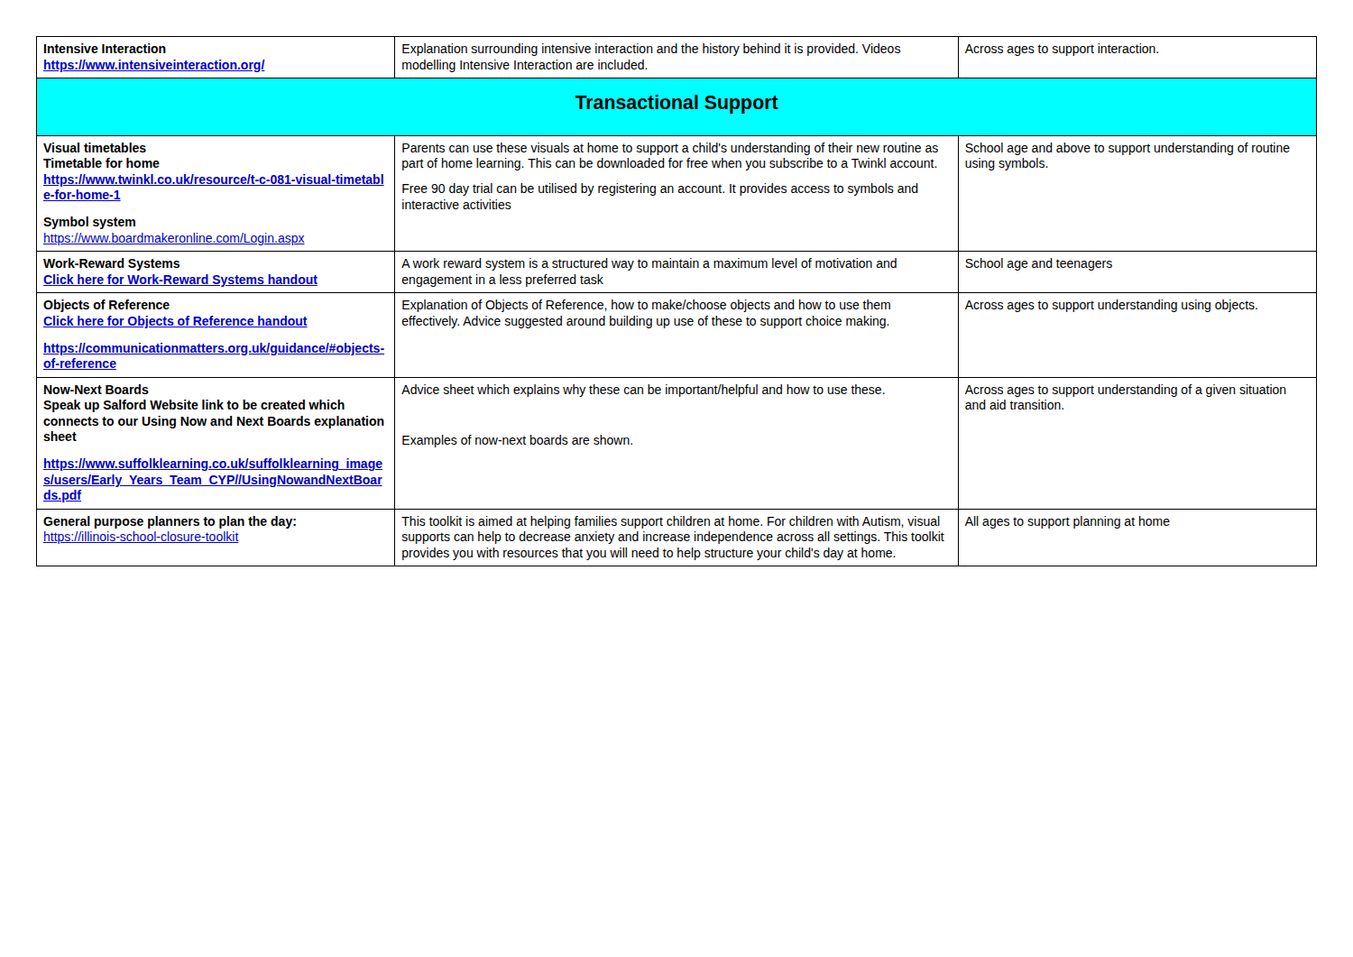| Intensive Interaction https://www.intensiveinteraction.org/ | Explanation surrounding intensive interaction and the history behind it is provided. Videos modelling Intensive Interaction are included. | Across ages to support interaction. |
| Transactional Support |
| Visual timetables Timetable for home https://www.twinkl.co.uk/resource/t-c-081-visual-timetable-for-home-1 Symbol system https://www.boardmakeronline.com/Login.aspx | Parents can use these visuals at home to support a child's understanding of their new routine as part of home learning. This can be downloaded for free when you subscribe to a Twinkl account. Free 90 day trial can be utilised by registering an account. It provides access to symbols and interactive activities | School age and above to support understanding of routine using symbols. |
| Work-Reward Systems Click here for Work-Reward Systems handout | A work reward system is a structured way to maintain a maximum level of motivation and engagement in a less preferred task | School age and teenagers |
| Objects of Reference Click here for Objects of Reference handout https://communicationmatters.org.uk/guidance/#objects-of-reference | Explanation of Objects of Reference, how to make/choose objects and how to use them effectively. Advice suggested around building up use of these to support choice making. | Across ages to support understanding using objects. |
| Now-Next Boards Speak up Salford Website link to be created which connects to our Using Now and Next Boards explanation sheet https://www.suffolklearning.co.uk/suffolklearning_images/users/Early_Years_Team_CYP//UsingNowandNextBoards.pdf | Advice sheet which explains why these can be important/helpful and how to use these. Examples of now-next boards are shown. | Across ages to support understanding of a given situation and aid transition. |
| General purpose planners to plan the day: https://illinois-school-closure-toolkit | This toolkit is aimed at helping families support children at home. For children with Autism, visual supports can help to decrease anxiety and increase independence across all settings. This toolkit provides you with resources that you will need to help structure your child's day at home. | All ages to support planning at home |